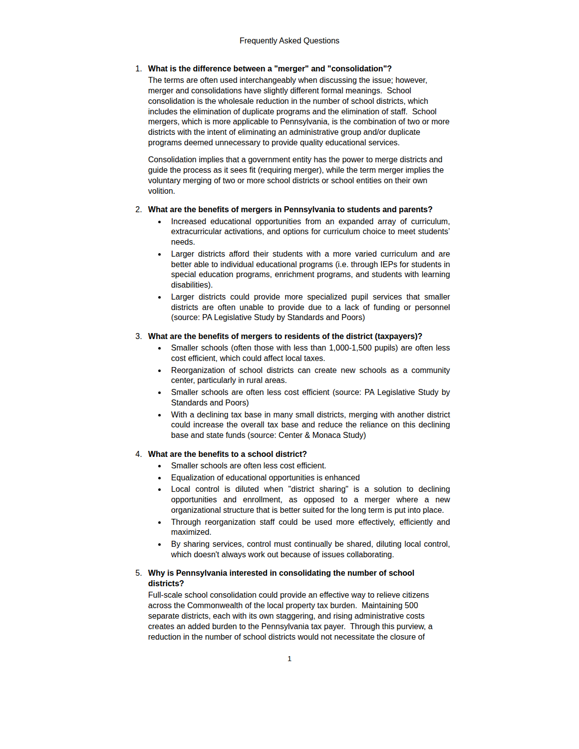Frequently Asked Questions
What is the difference between a "merger" and "consolidation"?
The terms are often used interchangeably when discussing the issue; however, merger and consolidations have slightly different formal meanings. School consolidation is the wholesale reduction in the number of school districts, which includes the elimination of duplicate programs and the elimination of staff. School mergers, which is more applicable to Pennsylvania, is the combination of two or more districts with the intent of eliminating an administrative group and/or duplicate programs deemed unnecessary to provide quality educational services.
Consolidation implies that a government entity has the power to merge districts and guide the process as it sees fit (requiring merger), while the term merger implies the voluntary merging of two or more school districts or school entities on their own volition.
What are the benefits of mergers in Pennsylvania to students and parents?
Increased educational opportunities from an expanded array of curriculum, extracurricular activations, and options for curriculum choice to meet students’ needs.
Larger districts afford their students with a more varied curriculum and are better able to individual educational programs (i.e. through IEPs for students in special education programs, enrichment programs, and students with learning disabilities).
Larger districts could provide more specialized pupil services that smaller districts are often unable to provide due to a lack of funding or personnel (source: PA Legislative Study by Standards and Poors)
What are the benefits of mergers to residents of the district (taxpayers)?
Smaller schools (often those with less than 1,000-1,500 pupils) are often less cost efficient, which could affect local taxes.
Reorganization of school districts can create new schools as a community center, particularly in rural areas.
Smaller schools are often less cost efficient (source: PA Legislative Study by Standards and Poors)
With a declining tax base in many small districts, merging with another district could increase the overall tax base and reduce the reliance on this declining base and state funds (source: Center & Monaca Study)
What are the benefits to a school district?
Smaller schools are often less cost efficient.
Equalization of educational opportunities is enhanced
Local control is diluted when "district sharing" is a solution to declining opportunities and enrollment, as opposed to a merger where a new organizational structure that is better suited for the long term is put into place.
Through reorganization staff could be used more effectively, efficiently and maximized.
By sharing services, control must continually be shared, diluting local control, which doesn't always work out because of issues collaborating.
Why is Pennsylvania interested in consolidating the number of school districts?
Full-scale school consolidation could provide an effective way to relieve citizens across the Commonwealth of the local property tax burden. Maintaining 500 separate districts, each with its own staggering, and rising administrative costs creates an added burden to the Pennsylvania tax payer. Through this purview, a reduction in the number of school districts would not necessitate the closure of
1